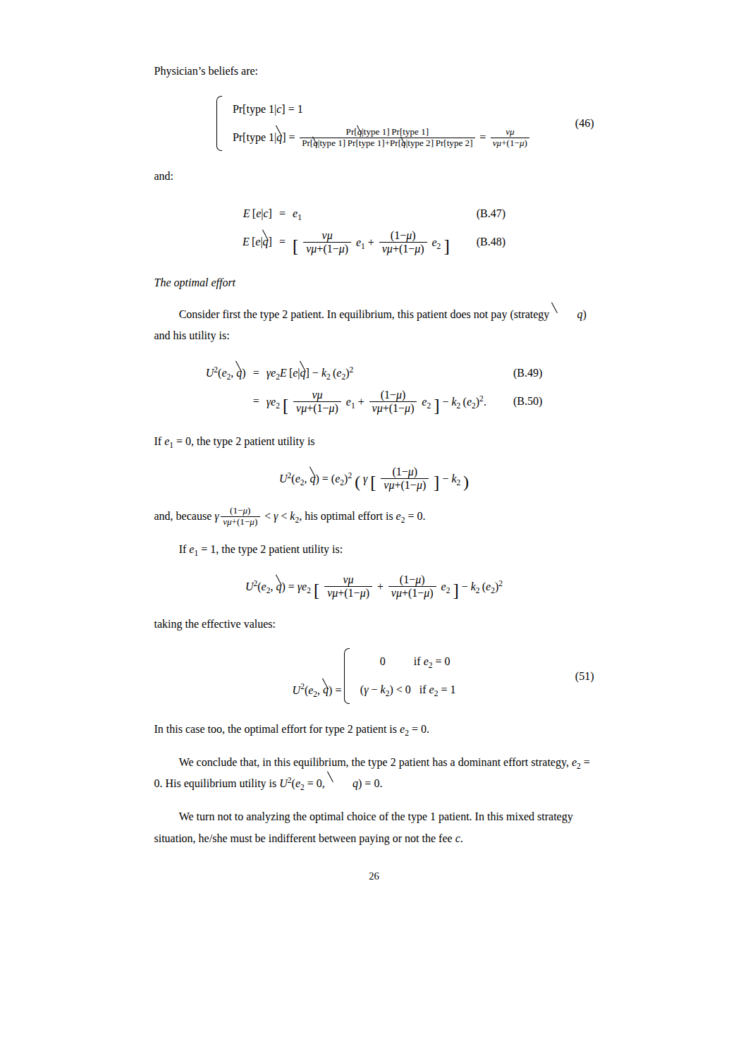Physician’s beliefs are:
Pr[type 1|c] = 1 Pr[type 1|q] = Pr[q|type 1] Pr[type 1] Pr[q|type 1] Pr[type 1]+Pr[q|type 2] Pr[type 2] = νμ νμ+(1−μ) (46)
and:
| E [ e / c ] | = | e 1 | (B.47) |
| E [ e / q ] | = | [ νμ νμ +(1− μ ) e 1 + (1− μ ) νμ +(1− μ ) e 2 ] | (B.48) |
The optimal effort
Consider first the type 2 patient. In equilibrium, this patient does not pay (strategy q) and his utility is:
| U 2 ( e 2 , q ) | = | γe 2 E [ e / q ] − k 2 ( e 2 ) 2 | (B.49) |
| | = | γe 2 [ νμ νμ +(1− μ ) e 1 + (1− μ ) νμ +(1− μ ) e 2 ] − k 2 ( e 2 ) 2 . | (B.50) |
If e1 = 0, the type 2 patient utility is
U2(e2, q) = (e2)2 ( γ [ (1−μ) νμ+(1−μ) ] − k2 )
and, because γ(1−μ) νμ+(1−μ) < γ < k2, his optimal effort is e2 = 0.
If e1 = 1, the type 2 patient utility is:
U2(e2, q) = γe2 [ νμ νμ+(1−μ) + (1−μ) νμ+(1−μ) e2 ] − k2 (e2)2
taking the effective values:
U2(e2, q) = 0 if e2 = 0 (γ − k2) < 0 if e2 = 1 (51)
In this case too, the optimal effort for type 2 patient is e2 = 0.
We conclude that, in this equilibrium, the type 2 patient has a dominant effort strategy, e2 = 0. His equilibrium utility is U2(e2 = 0, q) = 0.
We turn not to analyzing the optimal choice of the type 1 patient. In this mixed strategy situation, he/she must be indifferent between paying or not the fee c.
26